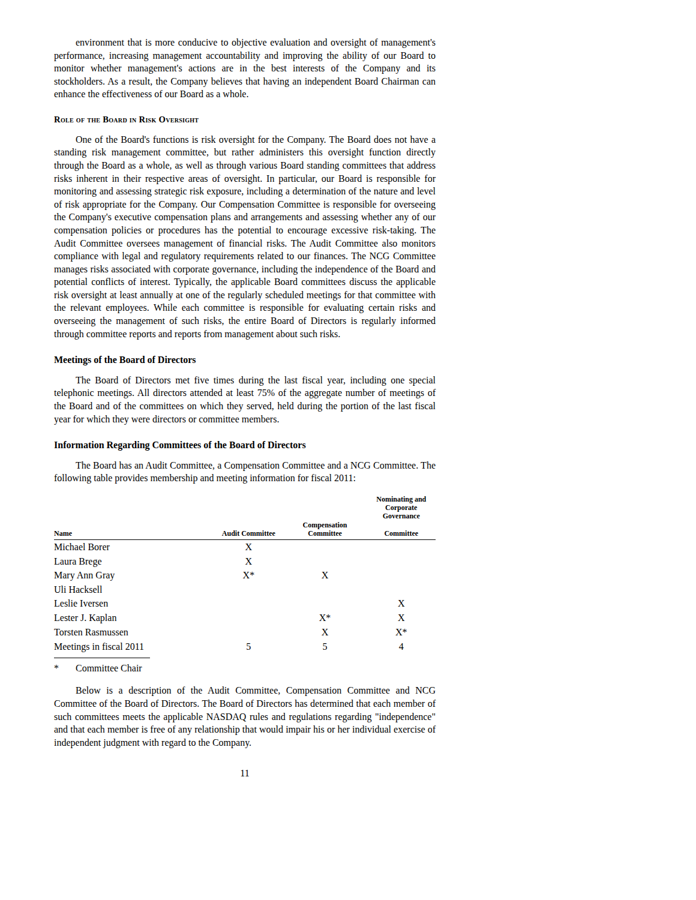environment that is more conducive to objective evaluation and oversight of management's performance, increasing management accountability and improving the ability of our Board to monitor whether management's actions are in the best interests of the Company and its stockholders. As a result, the Company believes that having an independent Board Chairman can enhance the effectiveness of our Board as a whole.
Role of the Board in Risk Oversight
One of the Board's functions is risk oversight for the Company. The Board does not have a standing risk management committee, but rather administers this oversight function directly through the Board as a whole, as well as through various Board standing committees that address risks inherent in their respective areas of oversight. In particular, our Board is responsible for monitoring and assessing strategic risk exposure, including a determination of the nature and level of risk appropriate for the Company. Our Compensation Committee is responsible for overseeing the Company's executive compensation plans and arrangements and assessing whether any of our compensation policies or procedures has the potential to encourage excessive risk-taking. The Audit Committee oversees management of financial risks. The Audit Committee also monitors compliance with legal and regulatory requirements related to our finances. The NCG Committee manages risks associated with corporate governance, including the independence of the Board and potential conflicts of interest. Typically, the applicable Board committees discuss the applicable risk oversight at least annually at one of the regularly scheduled meetings for that committee with the relevant employees. While each committee is responsible for evaluating certain risks and overseeing the management of such risks, the entire Board of Directors is regularly informed through committee reports and reports from management about such risks.
Meetings of the Board of Directors
The Board of Directors met five times during the last fiscal year, including one special telephonic meetings. All directors attended at least 75% of the aggregate number of meetings of the Board and of the committees on which they served, held during the portion of the last fiscal year for which they were directors or committee members.
Information Regarding Committees of the Board of Directors
The Board has an Audit Committee, a Compensation Committee and a NCG Committee. The following table provides membership and meeting information for fiscal 2011:
| | | | Nominating and Corporate Governance |
| --- | --- | --- | --- |
| Name | Audit Committee | Compensation Committee | Committee |
| Michael Borer | X | | |
| Laura Brege | X | | |
| Mary Ann Gray | X* | X | |
| Uli Hacksell | | | |
| Leslie Iversen | | | X |
| Lester J. Kaplan | | X* | X |
| Torsten Rasmussen | | X | X* |
| Meetings in fiscal 2011 | 5 | 5 | 4 |
*Committee Chair
Below is a description of the Audit Committee, Compensation Committee and NCG Committee of the Board of Directors. The Board of Directors has determined that each member of such committees meets the applicable NASDAQ rules and regulations regarding "independence" and that each member is free of any relationship that would impair his or her individual exercise of independent judgment with regard to the Company.
11